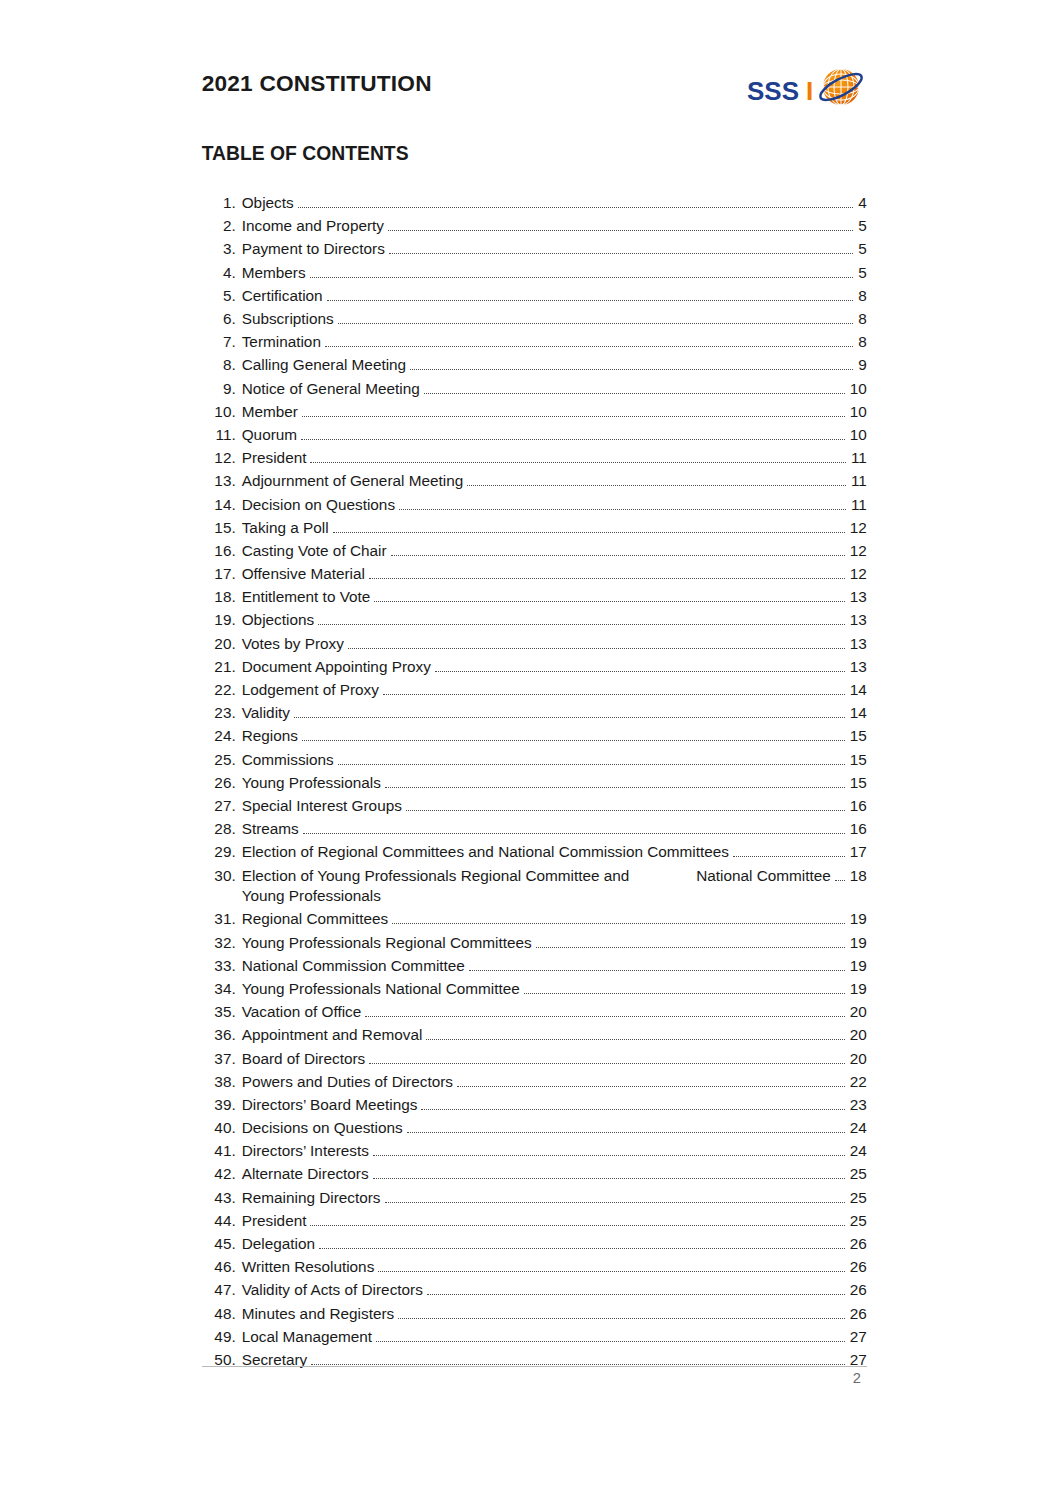2021 CONSTITUTION
SSS I
TABLE OF CONTENTS
1 Objects 4
2 Income and Property 5
3 Payment to Directors 5
4 Members 5
5 Certification 8
6 Subscriptions 8
7 Termination 8
8 Calling General Meeting 9
9 Notice of General Meeting 10
10 Member 10
11 Quorum 10
12 President 11
13 Adjournment of General Meeting 11
14 Decision on Questions 11
15 Taking a Poll 12
16 Casting Vote of Chair 12
17 Offensive Material 12
18 Entitlement to Vote 13
19 Objections 13
20 Votes by Proxy 13
21 Document Appointing Proxy 13
22 Lodgement of Proxy 14
23 Validity 14
24 Regions 15
25 Commissions 15
26 Young Professionals 15
27 Special Interest Groups 16
28 Streams 16
29 Election of Regional Committees and National Commission Committees 17
30 Election of Young Professionals Regional Committee and Young Professionals
National Committee 18
31 Regional Committees 19
32 Young Professionals Regional Committees 19
33 National Commission Committee 19
34 Young Professionals National Committee 19
35 Vacation of Office 20
36 Appointment and Removal 20
37 Board of Directors 20
38 Powers and Duties of Directors 22
39 Directors’ Board Meetings 23
40 Decisions on Questions 24
41 Directors’ Interests 24
42 Alternate Directors 25
43 Remaining Directors 25
44 President 25
45 Delegation 26
46 Written Resolutions 26
47 Validity of Acts of Directors 26
48 Minutes and Registers 26
49 Local Management 27
50 Secretary 27
2